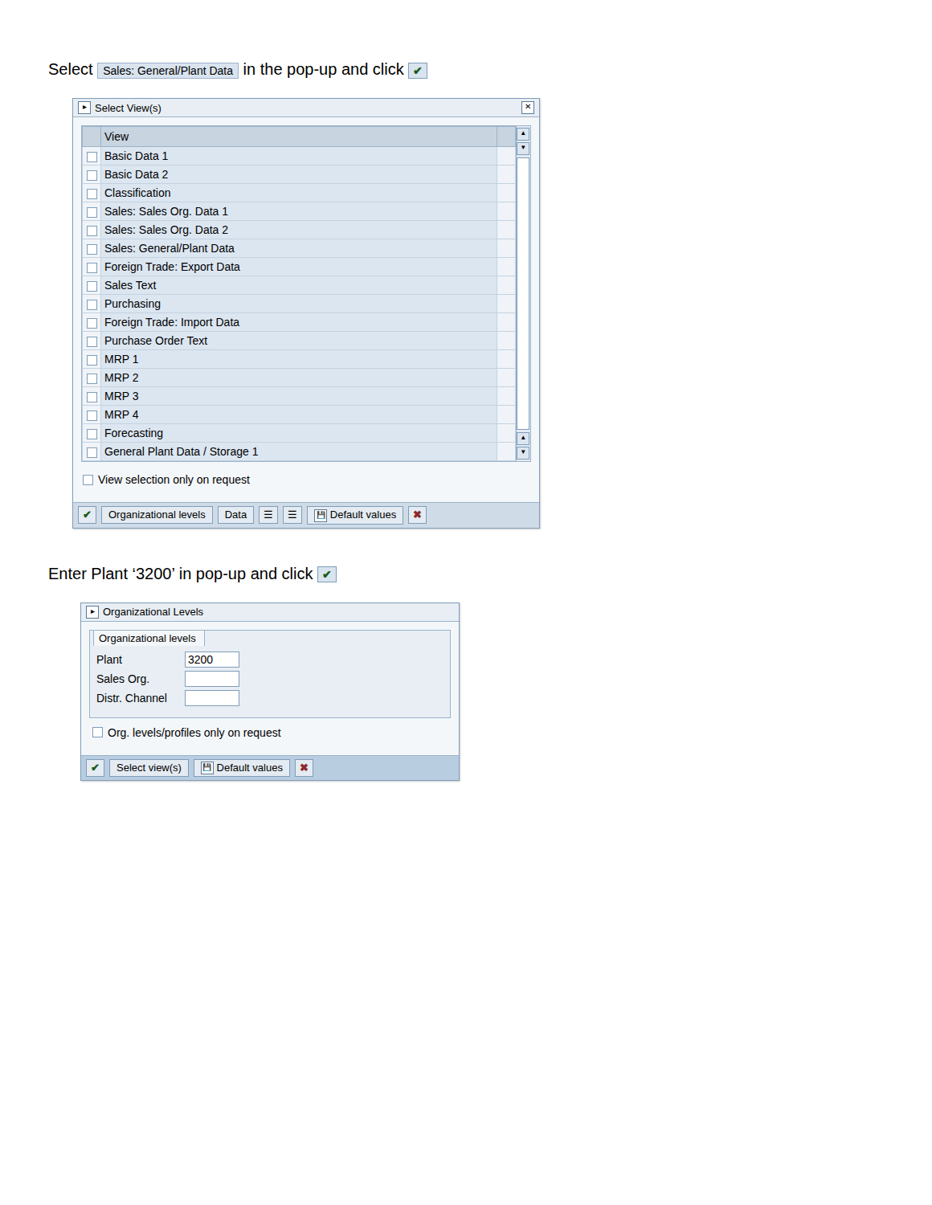Select Sales: General/Plant Data in the pop-up and click
▸ Select View(s) ✕
| | View | |
| --- | --- | --- |
| | Basic Data 1 | |
| | Basic Data 2 | |
| | Classification | |
| | Sales: Sales Org. Data 1 | |
| | Sales: Sales Org. Data 2 | |
| | Sales: General/Plant Data | |
| | Foreign Trade: Export Data | |
| | Sales Text | |
| | Purchasing | |
| | Foreign Trade: Import Data | |
| | Purchase Order Text | |
| | MRP 1 | |
| | MRP 2 | |
| | MRP 3 | |
| | MRP 4 | |
| | Forecasting | |
| | General Plant Data / Storage 1 | |
▲
▼
▲
▼
View selection only on request
✔ Organizational levels Data ☰ ☰ 💾 Default values ✖
Enter Plant ‘3200’ in pop-up and click
▸ Organizational Levels
Organizational levels
Plant
Sales Org.
Distr. Channel
Org. levels/profiles only on request
✔ Select view(s) 💾 Default values ✖